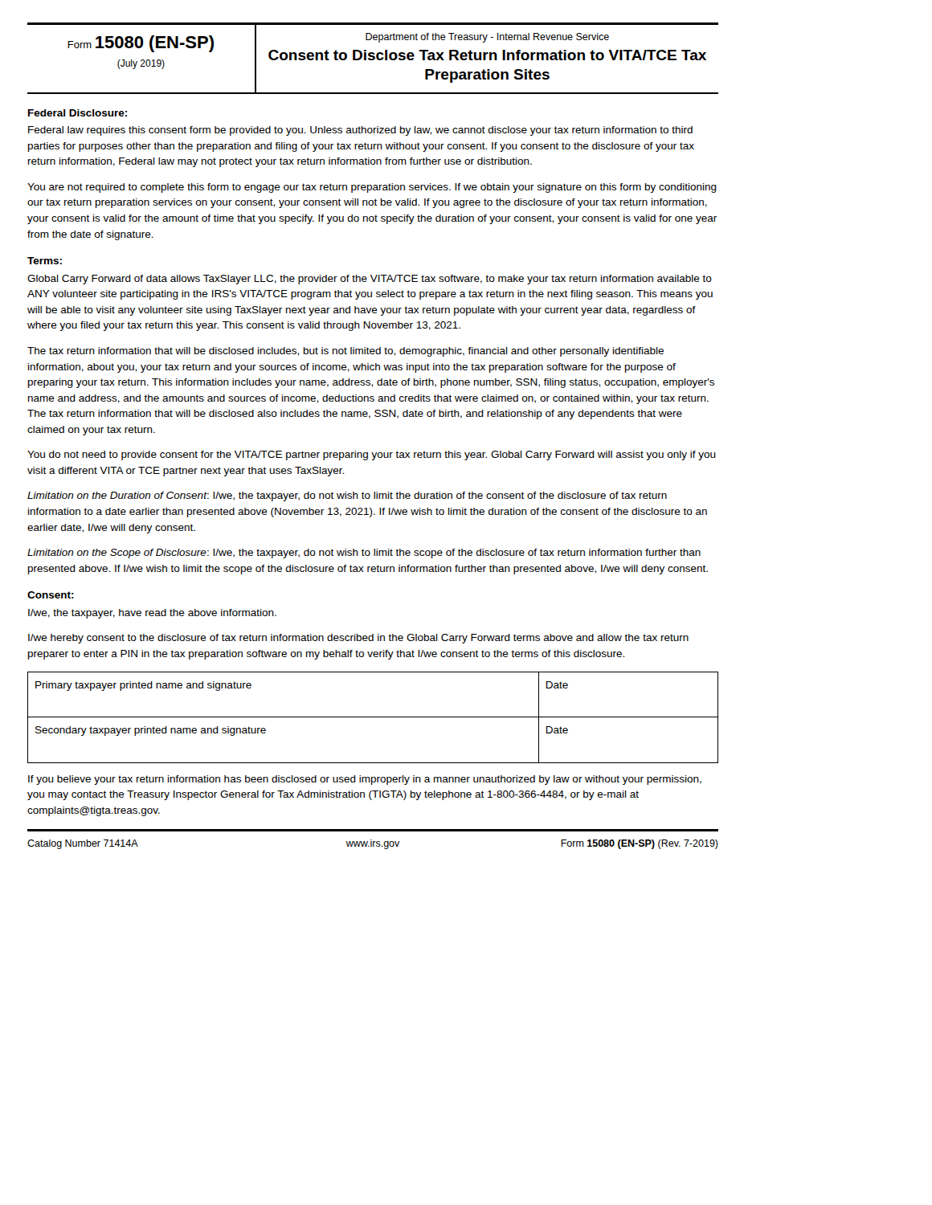| Form 15080 (EN-SP) (July 2019) | Department of the Treasury - Internal Revenue Service Consent to Disclose Tax Return Information to VITA/TCE Tax Preparation Sites |
Federal Disclosure:
Federal law requires this consent form be provided to you. Unless authorized by law, we cannot disclose your tax return information to third parties for purposes other than the preparation and filing of your tax return without your consent. If you consent to the disclosure of your tax return information, Federal law may not protect your tax return information from further use or distribution.
You are not required to complete this form to engage our tax return preparation services. If we obtain your signature on this form by conditioning our tax return preparation services on your consent, your consent will not be valid. If you agree to the disclosure of your tax return information, your consent is valid for the amount of time that you specify. If you do not specify the duration of your consent, your consent is valid for one year from the date of signature.
Terms:
Global Carry Forward of data allows TaxSlayer LLC, the provider of the VITA/TCE tax software, to make your tax return information available to ANY volunteer site participating in the IRS's VITA/TCE program that you select to prepare a tax return in the next filing season. This means you will be able to visit any volunteer site using TaxSlayer next year and have your tax return populate with your current year data, regardless of where you filed your tax return this year. This consent is valid through November 13, 2021.
The tax return information that will be disclosed includes, but is not limited to, demographic, financial and other personally identifiable information, about you, your tax return and your sources of income, which was input into the tax preparation software for the purpose of preparing your tax return. This information includes your name, address, date of birth, phone number, SSN, filing status, occupation, employer's name and address, and the amounts and sources of income, deductions and credits that were claimed on, or contained within, your tax return. The tax return information that will be disclosed also includes the name, SSN, date of birth, and relationship of any dependents that were claimed on your tax return.
You do not need to provide consent for the VITA/TCE partner preparing your tax return this year. Global Carry Forward will assist you only if you visit a different VITA or TCE partner next year that uses TaxSlayer.
Limitation on the Duration of Consent: I/we, the taxpayer, do not wish to limit the duration of the consent of the disclosure of tax return information to a date earlier than presented above (November 13, 2021). If I/we wish to limit the duration of the consent of the disclosure to an earlier date, I/we will deny consent.
Limitation on the Scope of Disclosure: I/we, the taxpayer, do not wish to limit the scope of the disclosure of tax return information further than presented above. If I/we wish to limit the scope of the disclosure of tax return information further than presented above, I/we will deny consent.
Consent:
I/we, the taxpayer, have read the above information.
I/we hereby consent to the disclosure of tax return information described in the Global Carry Forward terms above and allow the tax return preparer to enter a PIN in the tax preparation software on my behalf to verify that I/we consent to the terms of this disclosure.
| Primary taxpayer printed name and signature | Date |
| Secondary taxpayer printed name and signature | Date |
If you believe your tax return information has been disclosed or used improperly in a manner unauthorized by law or without your permission, you may contact the Treasury Inspector General for Tax Administration (TIGTA) by telephone at 1-800-366-4484, or by e-mail at complaints@tigta.treas.gov.
| Catalog Number 71414A | www.irs.gov | Form 15080 (EN-SP) (Rev. 7-2019) |